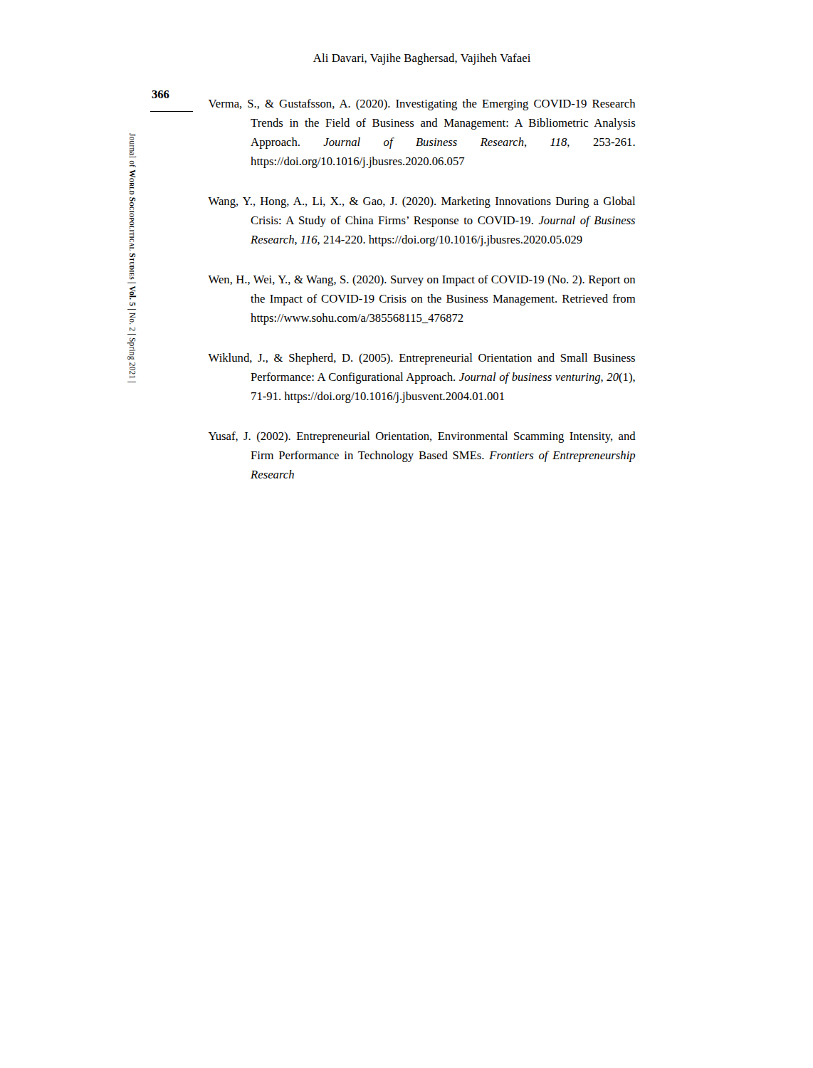Ali Davari, Vajihe Baghersad, Vajiheh Vafaei
366
Journal of World Sociopolitical Studies | Vol. 5 | No. 2 | Spring 2021 |
Verma, S., & Gustafsson, A. (2020). Investigating the Emerging COVID-19 Research Trends in the Field of Business and Management: A Bibliometric Analysis Approach. Journal of Business Research, 118, 253-261. https://doi.org/10.1016/j.jbusres.2020.06.057
Wang, Y., Hong, A., Li, X., & Gao, J. (2020). Marketing Innovations During a Global Crisis: A Study of China Firms’ Response to COVID-19. Journal of Business Research, 116, 214-220. https://doi.org/10.1016/j.jbusres.2020.05.029
Wen, H., Wei, Y., & Wang, S. (2020). Survey on Impact of COVID-19 (No. 2). Report on the Impact of COVID-19 Crisis on the Business Management. Retrieved from https://www.sohu.com/a/385568115_476872
Wiklund, J., & Shepherd, D. (2005). Entrepreneurial Orientation and Small Business Performance: A Configurational Approach. Journal of business venturing, 20(1), 71-91. https://doi.org/10.1016/j.jbusvent.2004.01.001
Yusaf, J. (2002). Entrepreneurial Orientation, Environmental Scamming Intensity, and Firm Performance in Technology Based SMEs. Frontiers of Entrepreneurship Research